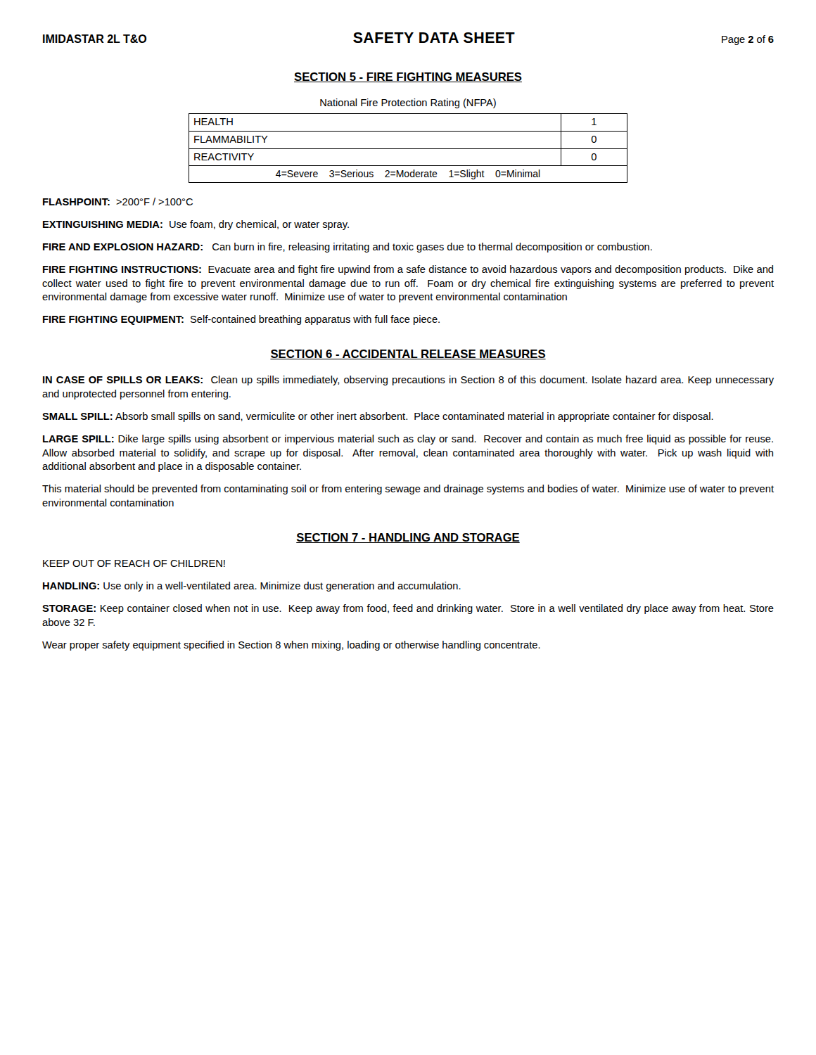IMIDASTAR 2L T&O SAFETY DATA SHEET Page 2 of 6
SECTION 5 - FIRE FIGHTING MEASURES
National Fire Protection Rating (NFPA)
| HEALTH | 1 |
| FLAMMABILITY | 0 |
| REACTIVITY | 0 |
| 4=Severe 3=Serious 2=Moderate 1=Slight 0=Minimal |
FLASHPOINT: >200°F / >100°C
EXTINGUISHING MEDIA: Use foam, dry chemical, or water spray.
FIRE AND EXPLOSION HAZARD: Can burn in fire, releasing irritating and toxic gases due to thermal decomposition or combustion.
FIRE FIGHTING INSTRUCTIONS: Evacuate area and fight fire upwind from a safe distance to avoid hazardous vapors and decomposition products. Dike and collect water used to fight fire to prevent environmental damage due to run off. Foam or dry chemical fire extinguishing systems are preferred to prevent environmental damage from excessive water runoff. Minimize use of water to prevent environmental contamination
FIRE FIGHTING EQUIPMENT: Self-contained breathing apparatus with full face piece.
SECTION 6 - ACCIDENTAL RELEASE MEASURES
IN CASE OF SPILLS OR LEAKS: Clean up spills immediately, observing precautions in Section 8 of this document. Isolate hazard area. Keep unnecessary and unprotected personnel from entering.
SMALL SPILL: Absorb small spills on sand, vermiculite or other inert absorbent. Place contaminated material in appropriate container for disposal.
LARGE SPILL: Dike large spills using absorbent or impervious material such as clay or sand. Recover and contain as much free liquid as possible for reuse. Allow absorbed material to solidify, and scrape up for disposal. After removal, clean contaminated area thoroughly with water. Pick up wash liquid with additional absorbent and place in a disposable container.
This material should be prevented from contaminating soil or from entering sewage and drainage systems and bodies of water. Minimize use of water to prevent environmental contamination
SECTION 7 - HANDLING AND STORAGE
KEEP OUT OF REACH OF CHILDREN!
HANDLING: Use only in a well-ventilated area. Minimize dust generation and accumulation.
STORAGE: Keep container closed when not in use. Keep away from food, feed and drinking water. Store in a well ventilated dry place away from heat. Store above 32 F.
Wear proper safety equipment specified in Section 8 when mixing, loading or otherwise handling concentrate.